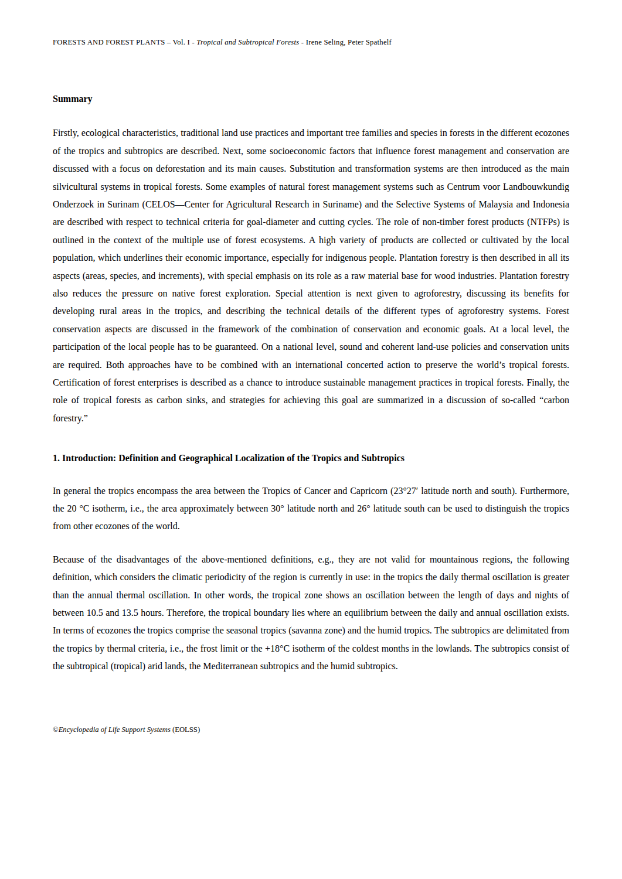FORESTS AND FOREST PLANTS – Vol. I - Tropical and Subtropical Forests - Irene Seling, Peter Spathelf
Summary
Firstly, ecological characteristics, traditional land use practices and important tree families and species in forests in the different ecozones of the tropics and subtropics are described. Next, some socioeconomic factors that influence forest management and conservation are discussed with a focus on deforestation and its main causes. Substitution and transformation systems are then introduced as the main silvicultural systems in tropical forests. Some examples of natural forest management systems such as Centrum voor Landbouwkundig Onderzoek in Surinam (CELOS—Center for Agricultural Research in Suriname) and the Selective Systems of Malaysia and Indonesia are described with respect to technical criteria for goal-diameter and cutting cycles. The role of non-timber forest products (NTFPs) is outlined in the context of the multiple use of forest ecosystems. A high variety of products are collected or cultivated by the local population, which underlines their economic importance, especially for indigenous people. Plantation forestry is then described in all its aspects (areas, species, and increments), with special emphasis on its role as a raw material base for wood industries. Plantation forestry also reduces the pressure on native forest exploration. Special attention is next given to agroforestry, discussing its benefits for developing rural areas in the tropics, and describing the technical details of the different types of agroforestry systems. Forest conservation aspects are discussed in the framework of the combination of conservation and economic goals. At a local level, the participation of the local people has to be guaranteed. On a national level, sound and coherent land-use policies and conservation units are required. Both approaches have to be combined with an international concerted action to preserve the world’s tropical forests. Certification of forest enterprises is described as a chance to introduce sustainable management practices in tropical forests. Finally, the role of tropical forests as carbon sinks, and strategies for achieving this goal are summarized in a discussion of so-called “carbon forestry.”
1. Introduction: Definition and Geographical Localization of the Tropics and Subtropics
In general the tropics encompass the area between the Tropics of Cancer and Capricorn (23°27′ latitude north and south). Furthermore, the 20 °C isotherm, i.e., the area approximately between 30° latitude north and 26° latitude south can be used to distinguish the tropics from other ecozones of the world.
Because of the disadvantages of the above-mentioned definitions, e.g., they are not valid for mountainous regions, the following definition, which considers the climatic periodicity of the region is currently in use: in the tropics the daily thermal oscillation is greater than the annual thermal oscillation. In other words, the tropical zone shows an oscillation between the length of days and nights of between 10.5 and 13.5 hours. Therefore, the tropical boundary lies where an equilibrium between the daily and annual oscillation exists. In terms of ecozones the tropics comprise the seasonal tropics (savanna zone) and the humid tropics. The subtropics are delimitated from the tropics by thermal criteria, i.e., the frost limit or the +18°C isotherm of the coldest months in the lowlands. The subtropics consist of the subtropical (tropical) arid lands, the Mediterranean subtropics and the humid subtropics.
©Encyclopedia of Life Support Systems (EOLSS)